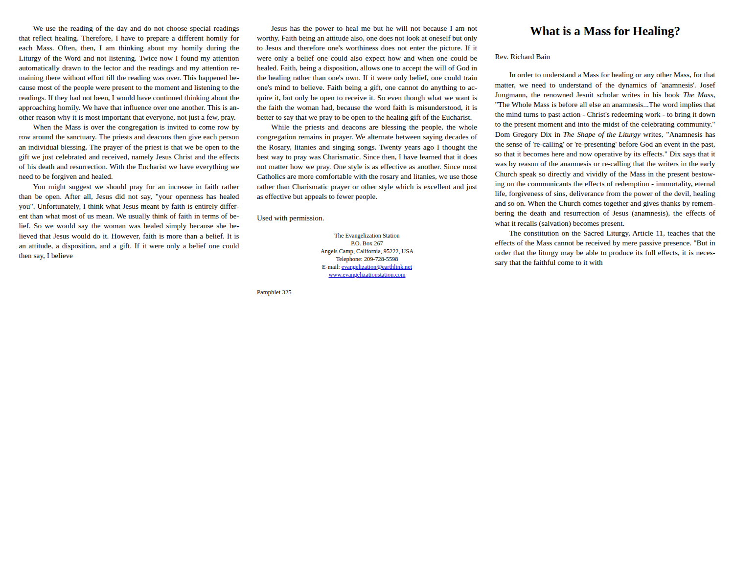We use the reading of the day and do not choose special readings that reflect healing. Therefore, I have to prepare a different homily for each Mass. Often, then, I am thinking about my homily during the Liturgy of the Word and not listening. Twice now I found my attention automatically drawn to the lector and the readings and my attention remaining there without effort till the reading was over. This happened because most of the people were present to the moment and listening to the readings. If they had not been, I would have continued thinking about the approaching homily. We have that influence over one another. This is another reason why it is most important that everyone, not just a few, pray.
When the Mass is over the congregation is invited to come row by row around the sanctuary. The priests and deacons then give each person an individual blessing. The prayer of the priest is that we be open to the gift we just celebrated and received, namely Jesus Christ and the effects of his death and resurrection. With the Eucharist we have everything we need to be forgiven and healed.
You might suggest we should pray for an increase in faith rather than be open. After all, Jesus did not say, "your openness has healed you". Unfortunately, I think what Jesus meant by faith is entirely different than what most of us mean. We usually think of faith in terms of belief. So we would say the woman was healed simply because she believed that Jesus would do it. However, faith is more than a belief. It is an attitude, a disposition, and a gift. If it were only a belief one could then say, I believe
Jesus has the power to heal me but he will not because I am not worthy. Faith being an attitude also, one does not look at oneself but only to Jesus and therefore one's worthiness does not enter the picture. If it were only a belief one could also expect how and when one could be healed. Faith, being a disposition, allows one to accept the will of God in the healing rather than one's own. If it were only belief, one could train one's mind to believe. Faith being a gift, one cannot do anything to acquire it, but only be open to receive it. So even though what we want is the faith the woman had, because the word faith is misunderstood, it is better to say that we pray to be open to the healing gift of the Eucharist.
While the priests and deacons are blessing the people, the whole congregation remains in prayer. We alternate between saying decades of the Rosary, litanies and singing songs. Twenty years ago I thought the best way to pray was Charismatic. Since then, I have learned that it does not matter how we pray. One style is as effective as another. Since most Catholics are more comfortable with the rosary and litanies, we use those rather than Charismatic prayer or other style which is excellent and just as effective but appeals to fewer people.
Used with permission.
The Evangelization Station
P.O. Box 267
Angels Camp, California, 95222, USA
Telephone: 209-728-5598
E-mail: evangelization@earthlink.net
www.evangelizationstation.com
Pamphlet 325
What is a Mass for Healing?
Rev. Richard Bain
In order to understand a Mass for healing or any other Mass, for that matter, we need to understand of the dynamics of 'anamnesis'. Josef Jungmann, the renowned Jesuit scholar writes in his book The Mass, "The Whole Mass is before all else an anamnesis...The word implies that the mind turns to past action - Christ's redeeming work - to bring it down to the present moment and into the midst of the celebrating community." Dom Gregory Dix in The Shape of the Liturgy writes, "Anamnesis has the sense of 're-calling' or 're-presenting' before God an event in the past, so that it becomes here and now operative by its effects." Dix says that it was by reason of the anamnesis or re-calling that the writers in the early Church speak so directly and vividly of the Mass in the present bestowing on the communicants the effects of redemption - immortality, eternal life, forgiveness of sins, deliverance from the power of the devil, healing and so on. When the Church comes together and gives thanks by remembering the death and resurrection of Jesus (anamnesis), the effects of what it recalls (salvation) becomes present.
The constitution on the Sacred Liturgy, Article 11, teaches that the effects of the Mass cannot be received by mere passive presence. "But in order that the liturgy may be able to produce its full effects, it is necessary that the faithful come to it with